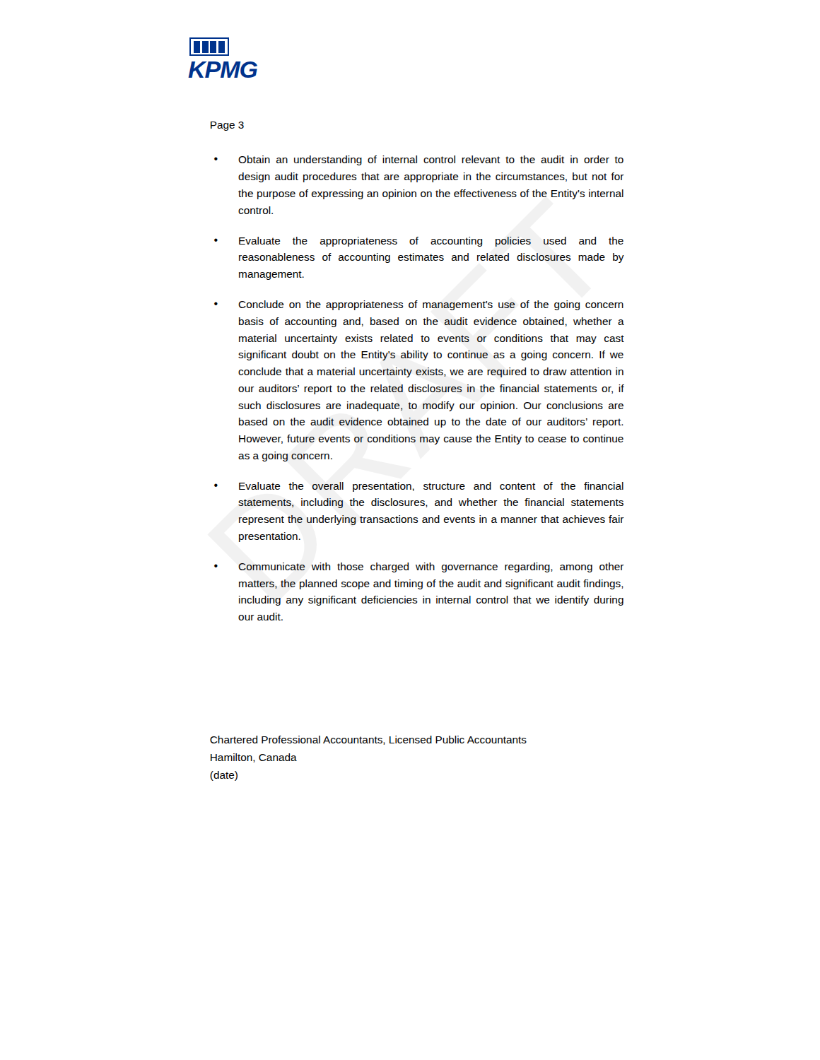DRAFT
KPMG
Page 3
Obtain an understanding of internal control relevant to the audit in order to design audit procedures that are appropriate in the circumstances, but not for the purpose of expressing an opinion on the effectiveness of the Entity's internal control.
Evaluate the appropriateness of accounting policies used and the reasonableness of accounting estimates and related disclosures made by management.
Conclude on the appropriateness of management's use of the going concern basis of accounting and, based on the audit evidence obtained, whether a material uncertainty exists related to events or conditions that may cast significant doubt on the Entity's ability to continue as a going concern. If we conclude that a material uncertainty exists, we are required to draw attention in our auditors’ report to the related disclosures in the financial statements or, if such disclosures are inadequate, to modify our opinion. Our conclusions are based on the audit evidence obtained up to the date of our auditors’ report. However, future events or conditions may cause the Entity to cease to continue as a going concern.
Evaluate the overall presentation, structure and content of the financial statements, including the disclosures, and whether the financial statements represent the underlying transactions and events in a manner that achieves fair presentation.
Communicate with those charged with governance regarding, among other matters, the planned scope and timing of the audit and significant audit findings, including any significant deficiencies in internal control that we identify during our audit.
Chartered Professional Accountants, Licensed Public Accountants
Hamilton, Canada
(date)